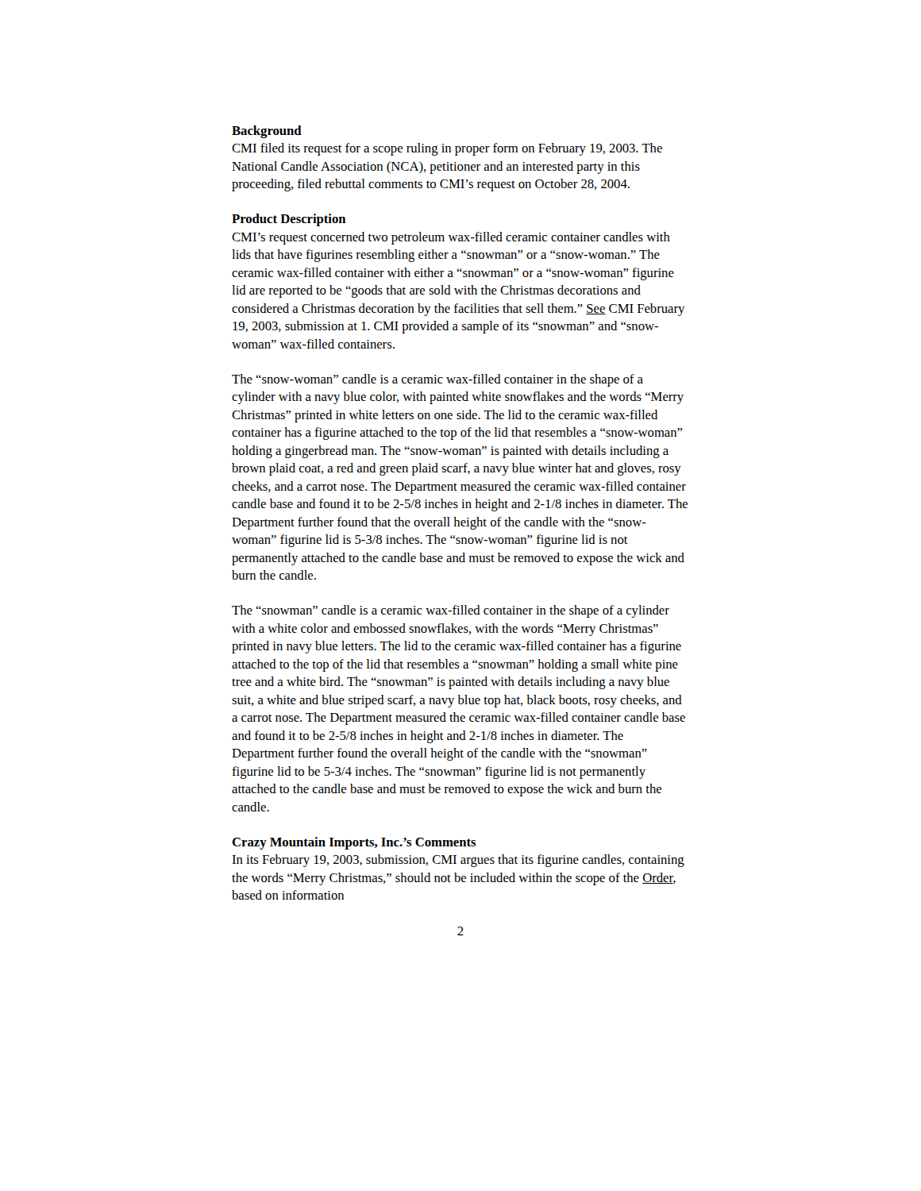Background
CMI filed its request for a scope ruling in proper form on February 19, 2003. The National Candle Association (NCA), petitioner and an interested party in this proceeding, filed rebuttal comments to CMI’s request on October 28, 2004.
Product Description
CMI’s request concerned two petroleum wax-filled ceramic container candles with lids that have figurines resembling either a “snowman” or a “snow-woman.” The ceramic wax-filled container with either a “snowman” or a “snow-woman” figurine lid are reported to be “goods that are sold with the Christmas decorations and considered a Christmas decoration by the facilities that sell them.” See CMI February 19, 2003, submission at 1. CMI provided a sample of its “snowman” and “snow-woman” wax-filled containers.
The “snow-woman” candle is a ceramic wax-filled container in the shape of a cylinder with a navy blue color, with painted white snowflakes and the words “Merry Christmas” printed in white letters on one side. The lid to the ceramic wax-filled container has a figurine attached to the top of the lid that resembles a “snow-woman” holding a gingerbread man. The “snow-woman” is painted with details including a brown plaid coat, a red and green plaid scarf, a navy blue winter hat and gloves, rosy cheeks, and a carrot nose. The Department measured the ceramic wax-filled container candle base and found it to be 2-5/8 inches in height and 2-1/8 inches in diameter. The Department further found that the overall height of the candle with the “snow-woman” figurine lid is 5-3/8 inches. The “snow-woman” figurine lid is not permanently attached to the candle base and must be removed to expose the wick and burn the candle.
The “snowman” candle is a ceramic wax-filled container in the shape of a cylinder with a white color and embossed snowflakes, with the words “Merry Christmas” printed in navy blue letters. The lid to the ceramic wax-filled container has a figurine attached to the top of the lid that resembles a “snowman” holding a small white pine tree and a white bird. The “snowman” is painted with details including a navy blue suit, a white and blue striped scarf, a navy blue top hat, black boots, rosy cheeks, and a carrot nose. The Department measured the ceramic wax-filled container candle base and found it to be 2-5/8 inches in height and 2-1/8 inches in diameter. The Department further found the overall height of the candle with the “snowman” figurine lid to be 5-3/4 inches. The “snowman” figurine lid is not permanently attached to the candle base and must be removed to expose the wick and burn the candle.
Crazy Mountain Imports, Inc.’s Comments
In its February 19, 2003, submission, CMI argues that its figurine candles, containing the words “Merry Christmas,” should not be included within the scope of the Order, based on information
2